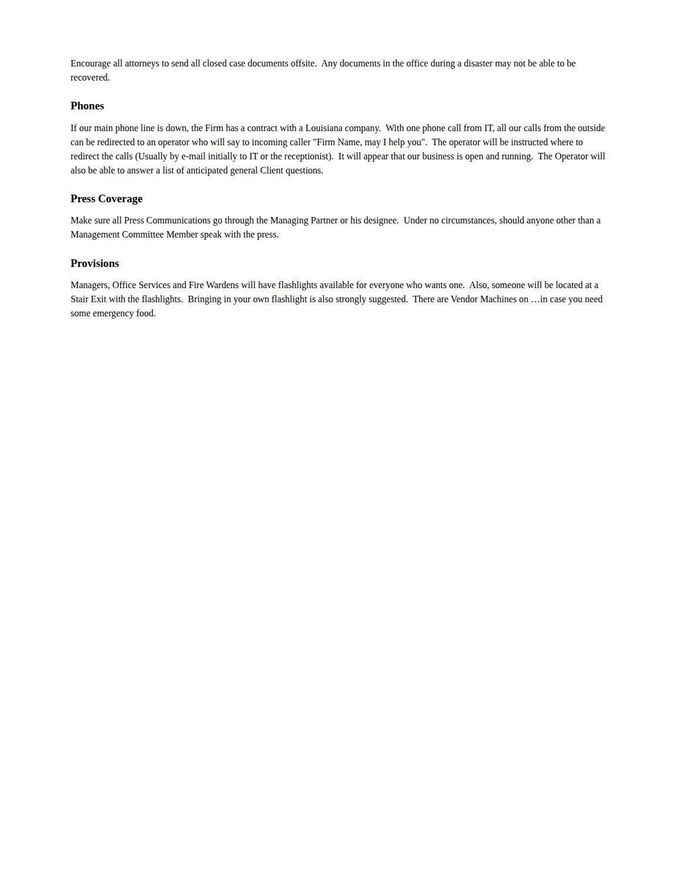Encourage all attorneys to send all closed case documents offsite. Any documents in the office during a disaster may not be able to be recovered.
Phones
If our main phone line is down, the Firm has a contract with a Louisiana company. With one phone call from IT, all our calls from the outside can be redirected to an operator who will say to incoming caller "Firm Name, may I help you". The operator will be instructed where to redirect the calls (Usually by e-mail initially to IT or the receptionist). It will appear that our business is open and running. The Operator will also be able to answer a list of anticipated general Client questions.
Press Coverage
Make sure all Press Communications go through the Managing Partner or his designee. Under no circumstances, should anyone other than a Management Committee Member speak with the press.
Provisions
Managers, Office Services and Fire Wardens will have flashlights available for everyone who wants one. Also, someone will be located at a Stair Exit with the flashlights. Bringing in your own flashlight is also strongly suggested. There are Vendor Machines on …in case you need some emergency food.